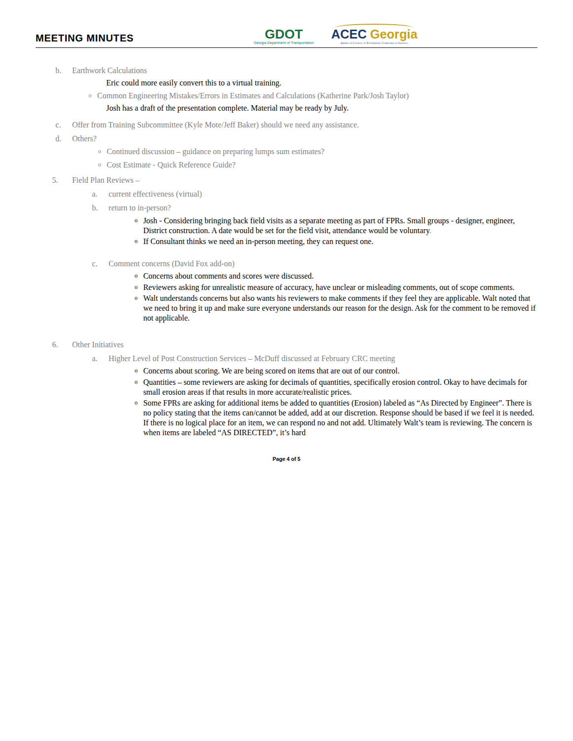MEETING MINUTES
GDOT Georgia Department of Transportation
ACEC Georgia American Council of Engineering Companies of Georgia
b.
Earthwork Calculations
Eric could more easily convert this to a virtual training.
o
Common Engineering Mistakes/Errors in Estimates and Calculations (Katherine Park/Josh Taylor)
Josh has a draft of the presentation complete. Material may be ready by July.
c.
Offer from Training Subcommittee (Kyle Mote/Jeff Baker) should we need any assistance.
d.
Others?
o
Continued discussion – guidance on preparing lumps sum estimates?
o
Cost Estimate - Quick Reference Guide?
5.
Field Plan Reviews –
a.
current effectiveness (virtual)
b.
return to in-person?
o
Josh - Considering bringing back field visits as a separate meeting as part of FPRs. Small groups - designer, engineer, District construction. A date would be set for the field visit, attendance would be voluntary.
o
If Consultant thinks we need an in-person meeting, they can request one.
c.
Comment concerns (David Fox add-on)
o
Concerns about comments and scores were discussed.
o
Reviewers asking for unrealistic measure of accuracy, have unclear or misleading comments, out of scope comments.
o
Walt understands concerns but also wants his reviewers to make comments if they feel they are applicable. Walt noted that we need to bring it up and make sure everyone understands our reason for the design. Ask for the comment to be removed if not applicable.
6.
Other Initiatives
a.
Higher Level of Post Construction Services – McDuff discussed at February CRC meeting
o
Concerns about scoring. We are being scored on items that are out of our control.
o
Quantities – some reviewers are asking for decimals of quantities, specifically erosion control. Okay to have decimals for small erosion areas if that results in more accurate/realistic prices.
o
Some FPRs are asking for additional items be added to quantities (Erosion) labeled as “As Directed by Engineer”. There is no policy stating that the items can/cannot be added, add at our discretion. Response should be based if we feel it is needed. If there is no logical place for an item, we can respond no and not add. Ultimately Walt’s team is reviewing. The concern is when items are labeled “AS DIRECTED”, it’s hard
Page 4 of 5